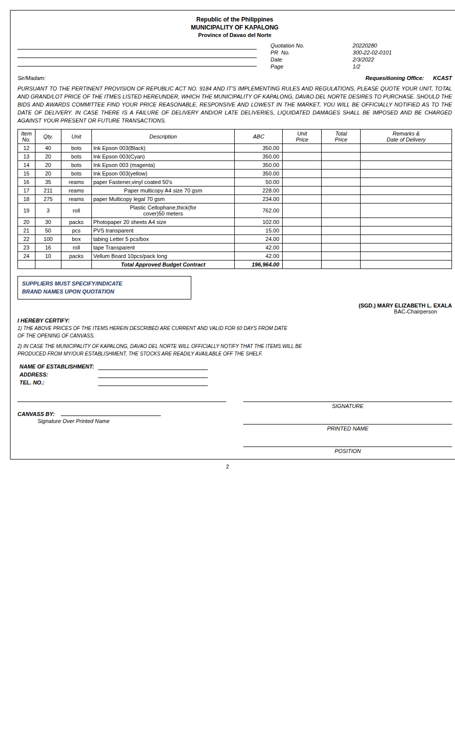Republic of the Philippines
MUNICIPALITY OF KAPALONG
Province of Davao del Norte
| Quotation No. | 20220280 |
| PR No. | 300-22-02-0101 |
| Date | 2/3/2022 |
| Page | 1/2 |
Sir/Madam:
Requesitioning Office: KCAST
PURSUANT TO THE PERTINENT PROVISION OF REPUBLIC ACT NO. 9184 AND IT'S IMPLEMENTING RULES AND REGULATIONS, PLEASE QUOTE YOUR UNIT, TOTAL AND GRAND/LOT PRICE OF THE ITMES LISTED HEREUNDER, WHICH THE MUNICIPALITY OF KAPALONG, DAVAO DEL NORTE DESIRES TO PURCHASE. SHOULD THE BIDS AND AWARDS COMMITTEE FIND YOUR PRICE REASONABLE, RESPONSIVE AND LOWEST IN THE MARKET, YOU WILL BE OFFICIALLY NOTIFIED AS TO THE DATE OF DELIVERY. IN CASE THERE IS A FAILURE OF DELIVERY AND/OR LATE DELIVERIES, LIQUIDATED DAMAGES SHALL BE IMPOSED AND BE CHARGED AGAINST YOUR PRESENT OR FUTURE TRANSACTIONS.
| Item No. | Qty. | Unit | Description | ABC | Unit Price | Total Price | Remarks & Date of Delivery |
| --- | --- | --- | --- | --- | --- | --- | --- |
| 12 | 40 | bots | Ink Epson 003(Black) | 350.00 | | | |
| 13 | 20 | bots | Ink Epson 003(Cyan) | 350.00 | | | |
| 14 | 20 | bots | Ink Epson 003 (magenta) | 350.00 | | | |
| 15 | 20 | bots | Ink Epson 003(yellow) | 350.00 | | | |
| 16 | 35 | reams | paper Fastener,vinyl coated 50's | 50.00 | | | |
| 17 | 211 | reams | Paper multicopy A4 size 70 gsm | 228.00 | | | |
| 18 | 275 | reams | paper Multicopy legal 70 gsm | 234.00 | | | |
| 19 | 3 | roll | Plastic Cellophane,thick(for cover)50 meters | 762.00 | | | |
| 20 | 30 | packs | Photopaper 20 sheets A4 size | 102.00 | | | |
| 21 | 50 | pcs | PVS transparent | 15.00 | | | |
| 22 | 100 | box | tabing Letter 5 pcs/box | 24.00 | | | |
| 23 | 16 | roll | tape Transparent | 42.00 | | | |
| 24 | 10 | packs | Vellum Board 10pcs/pack long | 42.00 | | | |
| | | | Total Approved Budget Contract | 196,964.00 | | | |
SUPPLIERS MUST SPECIFY/INDICATE
BRAND NAMES UPON QUOTATION
(SGD.) MARY ELIZABETH L. EXALA
BAC-Chairperson
I HEREBY CERTIFY:
1) THE ABOVE PRICES OF THE ITEMS HEREIN DESCRIBED ARE CURRENT AND VALID FOR 60 DAYS FROM DATE
OF THE OPENING OF CANVASS.
2) IN CASE THE MUNICIPALITY OF KAPALONG, DAVAO DEL NORTE WILL OFFICIALLY NOTIFY THAT THE ITEMS WILL BE
PRODUCED FROM MY/OUR ESTABLISHMENT, THE STOCKS ARE READILY AVAILABLE OFF THE SHELF.
| NAME OF ESTABLISHMENT: | |
| ADDRESS: | |
| TEL. NO.: | |
CANVASS BY:
Signature Over Printed Name
SIGNATURE
PRINTED NAME
POSITION
2